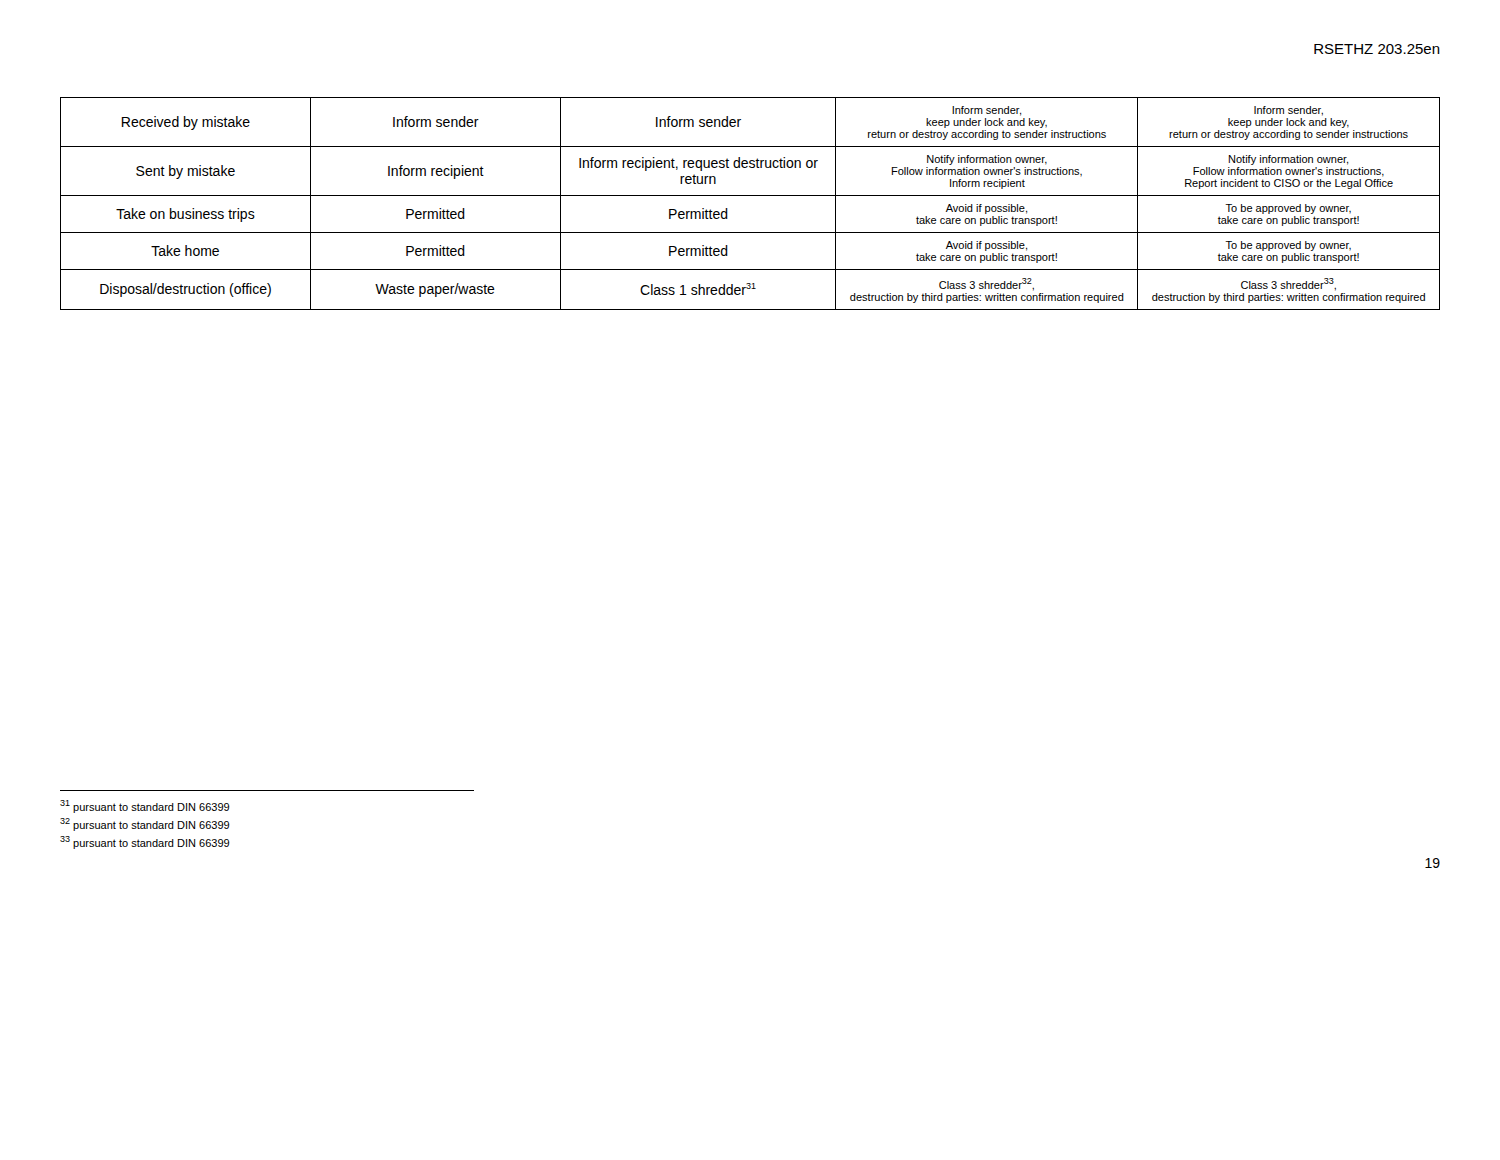RSETHZ 203.25en
| Received by mistake | Inform sender | Inform sender | Inform sender, keep under lock and key, return or destroy according to sender instructions | Inform sender, keep under lock and key, return or destroy according to sender instructions |
| Sent by mistake | Inform recipient | Inform recipient, request destruction or return | Notify information owner, Follow information owner's instructions, Inform recipient | Notify information owner, Follow information owner's instructions, Report incident to CISO or the Legal Office |
| Take on business trips | Permitted | Permitted | Avoid if possible, take care on public transport! | To be approved by owner, take care on public transport! |
| Take home | Permitted | Permitted | Avoid if possible, take care on public transport! | To be approved by owner, take care on public transport! |
| Disposal/destruction (office) | Waste paper/waste | Class 1 shredder 31 | Class 3 shredder 32 , destruction by third parties: written confirmation required | Class 3 shredder 33 , destruction by third parties: written confirmation required |
31 pursuant to standard DIN 66399
32 pursuant to standard DIN 66399
33 pursuant to standard DIN 66399
19